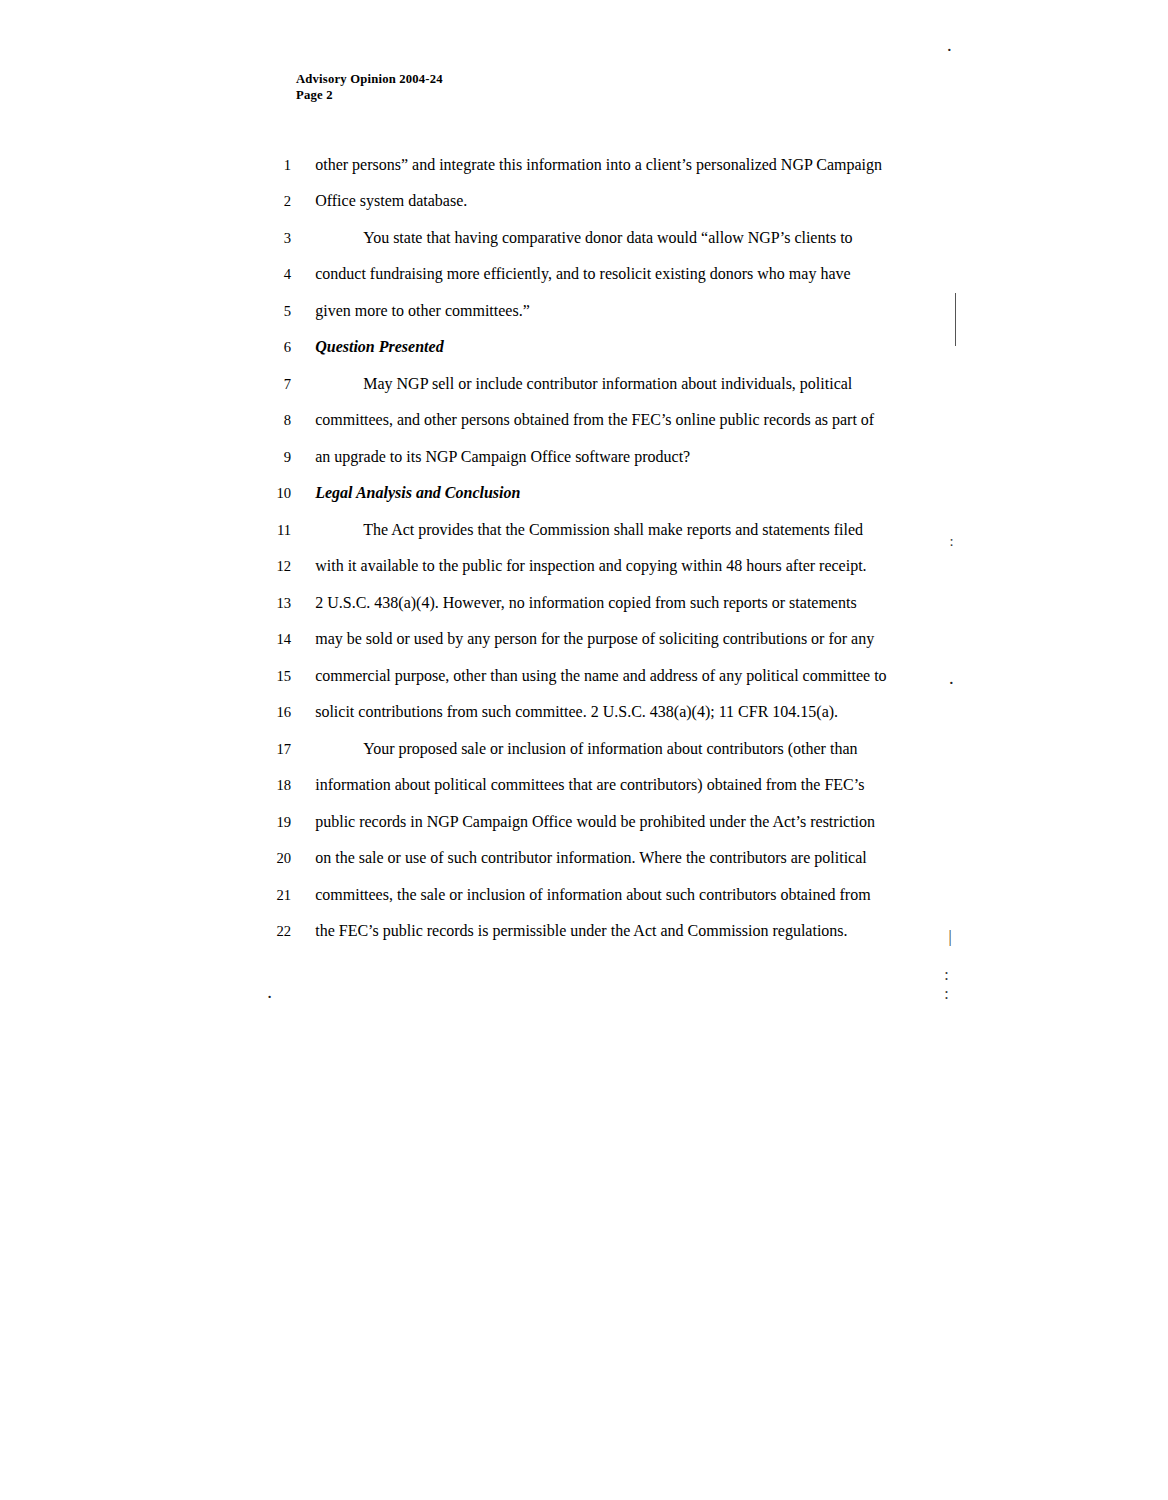.
Advisory Opinion 2004-24 Page 2
:
.
other persons” and integrate this information into a client’s personalized NGP Campaign
Office system database.
You state that having comparative donor data would “allow NGP’s clients to
conduct fundraising more efficiently, and to resolicit existing donors who may have
given more to other committees.”
Question Presented
May NGP sell or include contributor information about individuals, political
committees, and other persons obtained from the FEC’s online public records as part of
an upgrade to its NGP Campaign Office software product?
Legal Analysis and Conclusion
The Act provides that the Commission shall make reports and statements filed
with it available to the public for inspection and copying within 48 hours after receipt.
2 U.S.C. 438(a)(4). However, no information copied from such reports or statements
may be sold or used by any person for the purpose of soliciting contributions or for any
commercial purpose, other than using the name and address of any political committee to
solicit contributions from such committee. 2 U.S.C. 438(a)(4); 11 CFR 104.15(a).
Your proposed sale or inclusion of information about contributors (other than
information about political committees that are contributors) obtained from the FEC’s
public records in NGP Campaign Office would be prohibited under the Act’s restriction
on the sale or use of such contributor information. Where the contributors are political
committees, the sale or inclusion of information about such contributors obtained from
the FEC’s public records is permissible under the Act and Commission regulations.
|
:
:
.